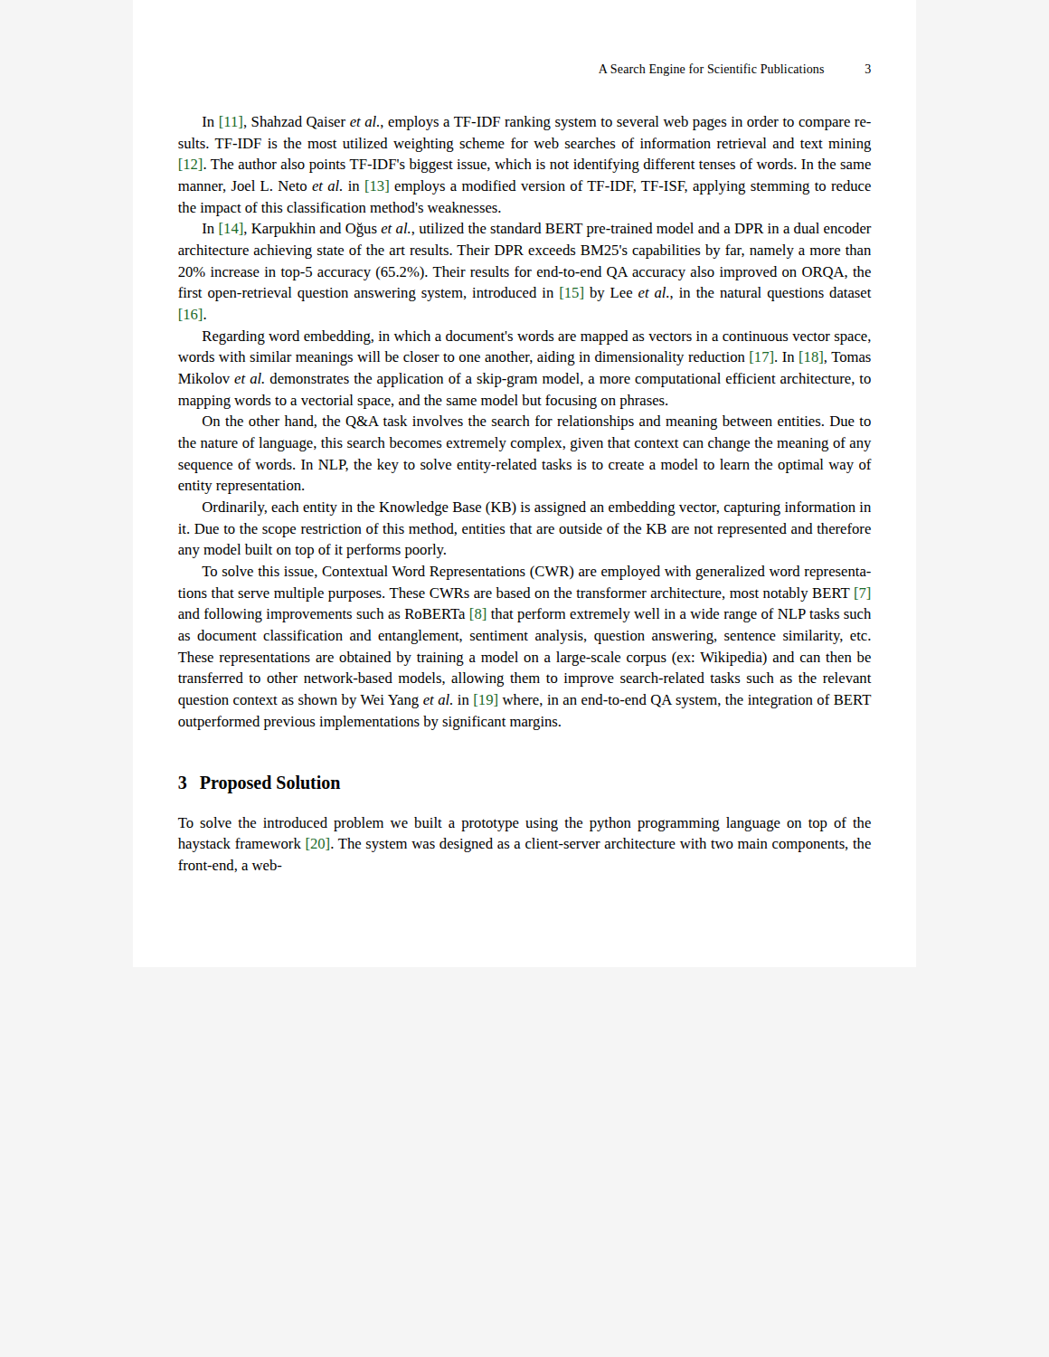A Search Engine for Scientific Publications 3
In [11], Shahzad Qaiser et al., employs a TF-IDF ranking system to several web pages in order to compare results. TF-IDF is the most utilized weighting scheme for web searches of information retrieval and text mining [12]. The author also points TF-IDF's biggest issue, which is not identifying different tenses of words. In the same manner, Joel L. Neto et al. in [13] employs a modified version of TF-IDF, TF-ISF, applying stemming to reduce the impact of this classification method's weaknesses.
In [14], Karpukhin and Oğus et al., utilized the standard BERT pre-trained model and a DPR in a dual encoder architecture achieving state of the art results. Their DPR exceeds BM25's capabilities by far, namely a more than 20% increase in top-5 accuracy (65.2%). Their results for end-to-end QA accuracy also improved on ORQA, the first open-retrieval question answering system, introduced in [15] by Lee et al., in the natural questions dataset [16].
Regarding word embedding, in which a document's words are mapped as vectors in a continuous vector space, words with similar meanings will be closer to one another, aiding in dimensionality reduction [17]. In [18], Tomas Mikolov et al. demonstrates the application of a skip-gram model, a more computational efficient architecture, to mapping words to a vectorial space, and the same model but focusing on phrases.
On the other hand, the Q&A task involves the search for relationships and meaning between entities. Due to the nature of language, this search becomes extremely complex, given that context can change the meaning of any sequence of words. In NLP, the key to solve entity-related tasks is to create a model to learn the optimal way of entity representation.
Ordinarily, each entity in the Knowledge Base (KB) is assigned an embedding vector, capturing information in it. Due to the scope restriction of this method, entities that are outside of the KB are not represented and therefore any model built on top of it performs poorly.
To solve this issue, Contextual Word Representations (CWR) are employed with generalized word representations that serve multiple purposes. These CWRs are based on the transformer architecture, most notably BERT [7] and following improvements such as RoBERTa [8] that perform extremely well in a wide range of NLP tasks such as document classification and entanglement, sentiment analysis, question answering, sentence similarity, etc. These representations are obtained by training a model on a large-scale corpus (ex: Wikipedia) and can then be transferred to other network-based models, allowing them to improve search-related tasks such as the relevant question context as shown by Wei Yang et al. in [19] where, in an end-to-end QA system, the integration of BERT outperformed previous implementations by significant margins.
3 Proposed Solution
To solve the introduced problem we built a prototype using the python programming language on top of the haystack framework [20]. The system was designed as a client-server architecture with two main components, the front-end, a web-